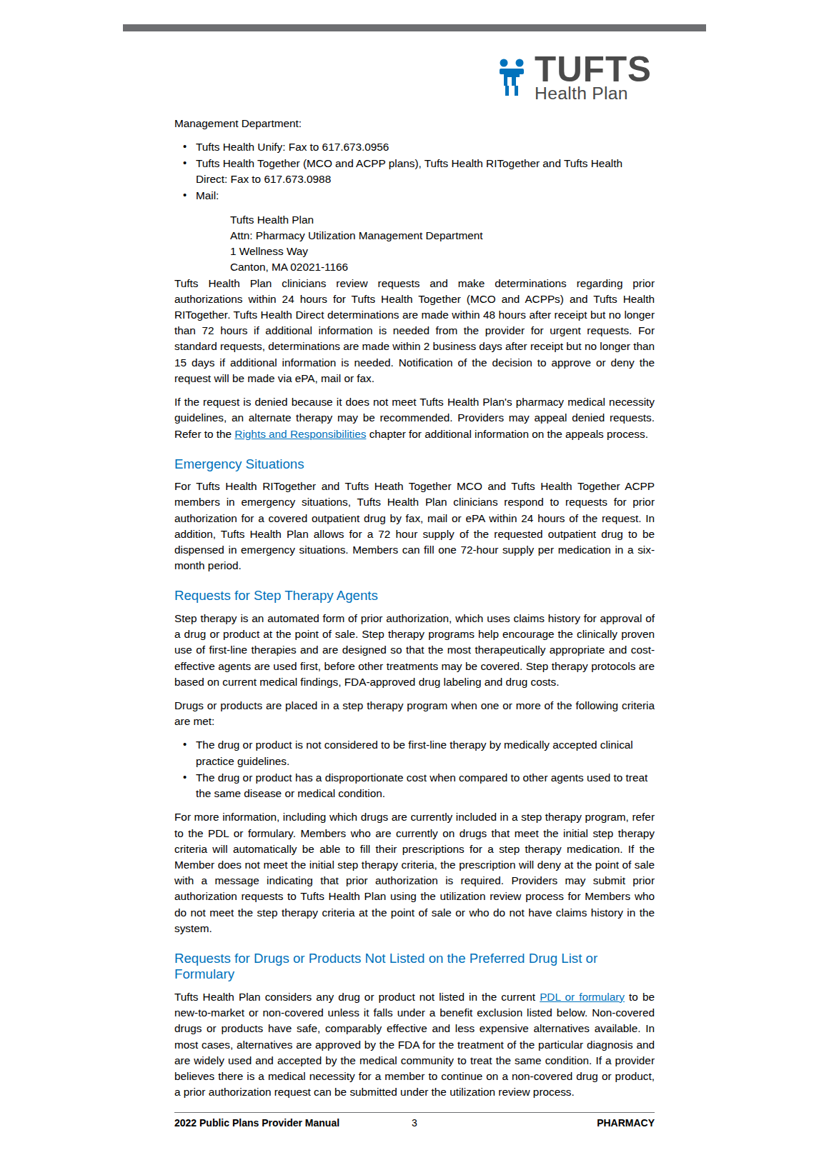TUFTS Health Plan
Management Department:
Tufts Health Unify: Fax to 617.673.0956
Tufts Health Together (MCO and ACPP plans), Tufts Health RITogether and Tufts Health Direct: Fax to 617.673.0988
Mail:
Tufts Health Plan
Attn: Pharmacy Utilization Management Department
1 Wellness Way
Canton, MA 02021-1166
Tufts Health Plan clinicians review requests and make determinations regarding prior authorizations within 24 hours for Tufts Health Together (MCO and ACPPs) and Tufts Health RITogether. Tufts Health Direct determinations are made within 48 hours after receipt but no longer than 72 hours if additional information is needed from the provider for urgent requests. For standard requests, determinations are made within 2 business days after receipt but no longer than 15 days if additional information is needed. Notification of the decision to approve or deny the request will be made via ePA, mail or fax.
If the request is denied because it does not meet Tufts Health Plan's pharmacy medical necessity guidelines, an alternate therapy may be recommended. Providers may appeal denied requests. Refer to the Rights and Responsibilities chapter for additional information on the appeals process.
Emergency Situations
For Tufts Health RITogether and Tufts Heath Together MCO and Tufts Health Together ACPP members in emergency situations, Tufts Health Plan clinicians respond to requests for prior authorization for a covered outpatient drug by fax, mail or ePA within 24 hours of the request. In addition, Tufts Health Plan allows for a 72 hour supply of the requested outpatient drug to be dispensed in emergency situations. Members can fill one 72-hour supply per medication in a six-month period.
Requests for Step Therapy Agents
Step therapy is an automated form of prior authorization, which uses claims history for approval of a drug or product at the point of sale. Step therapy programs help encourage the clinically proven use of first-line therapies and are designed so that the most therapeutically appropriate and cost-effective agents are used first, before other treatments may be covered. Step therapy protocols are based on current medical findings, FDA-approved drug labeling and drug costs.
Drugs or products are placed in a step therapy program when one or more of the following criteria are met:
The drug or product is not considered to be first-line therapy by medically accepted clinical practice guidelines.
The drug or product has a disproportionate cost when compared to other agents used to treat the same disease or medical condition.
For more information, including which drugs are currently included in a step therapy program, refer to the PDL or formulary. Members who are currently on drugs that meet the initial step therapy criteria will automatically be able to fill their prescriptions for a step therapy medication. If the Member does not meet the initial step therapy criteria, the prescription will deny at the point of sale with a message indicating that prior authorization is required. Providers may submit prior authorization requests to Tufts Health Plan using the utilization review process for Members who do not meet the step therapy criteria at the point of sale or who do not have claims history in the system.
Requests for Drugs or Products Not Listed on the Preferred Drug List or Formulary
Tufts Health Plan considers any drug or product not listed in the current PDL or formulary to be new-to-market or non-covered unless it falls under a benefit exclusion listed below. Non-covered drugs or products have safe, comparably effective and less expensive alternatives available. In most cases, alternatives are approved by the FDA for the treatment of the particular diagnosis and are widely used and accepted by the medical community to treat the same condition. If a provider believes there is a medical necessity for a member to continue on a non-covered drug or product, a prior authorization request can be submitted under the utilization review process.
2022 Public Plans Provider Manual
3
PHARMACY